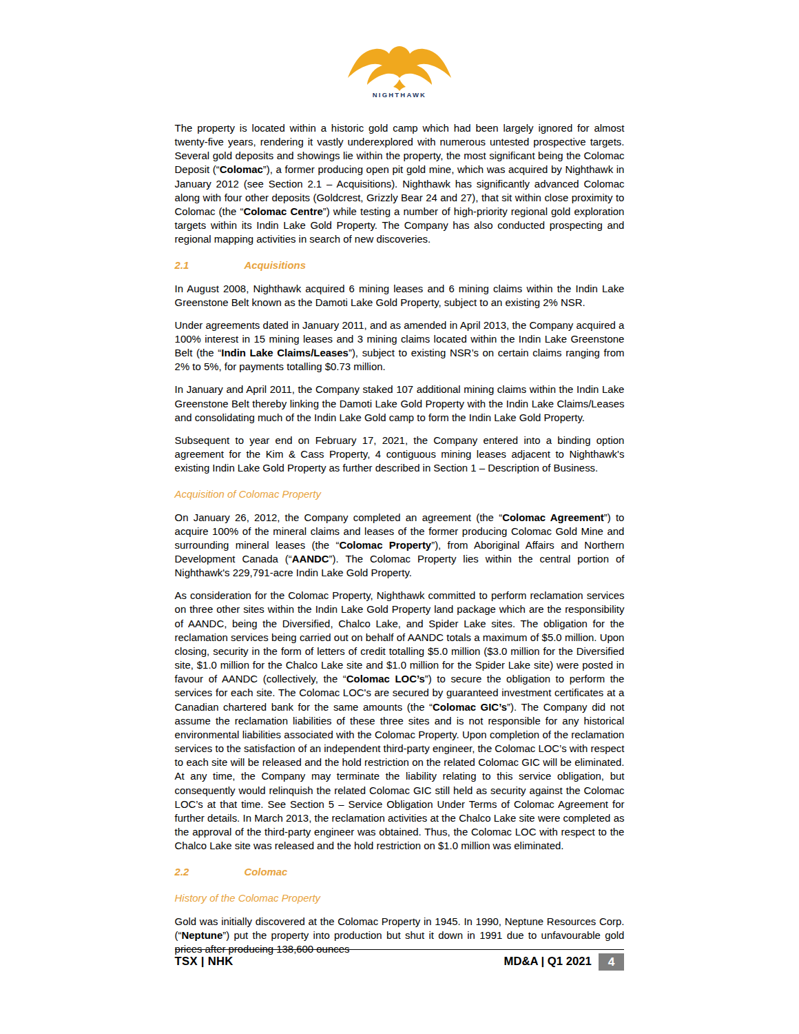NIGHTHAWK
The property is located within a historic gold camp which had been largely ignored for almost twenty-five years, rendering it vastly underexplored with numerous untested prospective targets. Several gold deposits and showings lie within the property, the most significant being the Colomac Deposit (“Colomac”), a former producing open pit gold mine, which was acquired by Nighthawk in January 2012 (see Section 2.1 – Acquisitions). Nighthawk has significantly advanced Colomac along with four other deposits (Goldcrest, Grizzly Bear 24 and 27), that sit within close proximity to Colomac (the “Colomac Centre”) while testing a number of high-priority regional gold exploration targets within its Indin Lake Gold Property. The Company has also conducted prospecting and regional mapping activities in search of new discoveries.
2.1 Acquisitions
In August 2008, Nighthawk acquired 6 mining leases and 6 mining claims within the Indin Lake Greenstone Belt known as the Damoti Lake Gold Property, subject to an existing 2% NSR.
Under agreements dated in January 2011, and as amended in April 2013, the Company acquired a 100% interest in 15 mining leases and 3 mining claims located within the Indin Lake Greenstone Belt (the “Indin Lake Claims/Leases”), subject to existing NSR’s on certain claims ranging from 2% to 5%, for payments totalling $0.73 million.
In January and April 2011, the Company staked 107 additional mining claims within the Indin Lake Greenstone Belt thereby linking the Damoti Lake Gold Property with the Indin Lake Claims/Leases and consolidating much of the Indin Lake Gold camp to form the Indin Lake Gold Property.
Subsequent to year end on February 17, 2021, the Company entered into a binding option agreement for the Kim & Cass Property, 4 contiguous mining leases adjacent to Nighthawk's existing Indin Lake Gold Property as further described in Section 1 – Description of Business.
Acquisition of Colomac Property
On January 26, 2012, the Company completed an agreement (the “Colomac Agreement”) to acquire 100% of the mineral claims and leases of the former producing Colomac Gold Mine and surrounding mineral leases (the “Colomac Property”), from Aboriginal Affairs and Northern Development Canada (“AANDC”). The Colomac Property lies within the central portion of Nighthawk's 229,791-acre Indin Lake Gold Property.
As consideration for the Colomac Property, Nighthawk committed to perform reclamation services on three other sites within the Indin Lake Gold Property land package which are the responsibility of AANDC, being the Diversified, Chalco Lake, and Spider Lake sites. The obligation for the reclamation services being carried out on behalf of AANDC totals a maximum of $5.0 million. Upon closing, security in the form of letters of credit totalling $5.0 million ($3.0 million for the Diversified site, $1.0 million for the Chalco Lake site and $1.0 million for the Spider Lake site) were posted in favour of AANDC (collectively, the “Colomac LOC’s”) to secure the obligation to perform the services for each site. The Colomac LOC's are secured by guaranteed investment certificates at a Canadian chartered bank for the same amounts (the “Colomac GIC’s”). The Company did not assume the reclamation liabilities of these three sites and is not responsible for any historical environmental liabilities associated with the Colomac Property. Upon completion of the reclamation services to the satisfaction of an independent third-party engineer, the Colomac LOC’s with respect to each site will be released and the hold restriction on the related Colomac GIC will be eliminated. At any time, the Company may terminate the liability relating to this service obligation, but consequently would relinquish the related Colomac GIC still held as security against the Colomac LOC’s at that time. See Section 5 – Service Obligation Under Terms of Colomac Agreement for further details. In March 2013, the reclamation activities at the Chalco Lake site were completed as the approval of the third-party engineer was obtained. Thus, the Colomac LOC with respect to the Chalco Lake site was released and the hold restriction on $1.0 million was eliminated.
2.2 Colomac
History of the Colomac Property
Gold was initially discovered at the Colomac Property in 1945. In 1990, Neptune Resources Corp. (“Neptune”) put the property into production but shut it down in 1991 due to unfavourable gold prices after producing 138,600 ounces
TSX | NHK
MD&A | Q1 20214